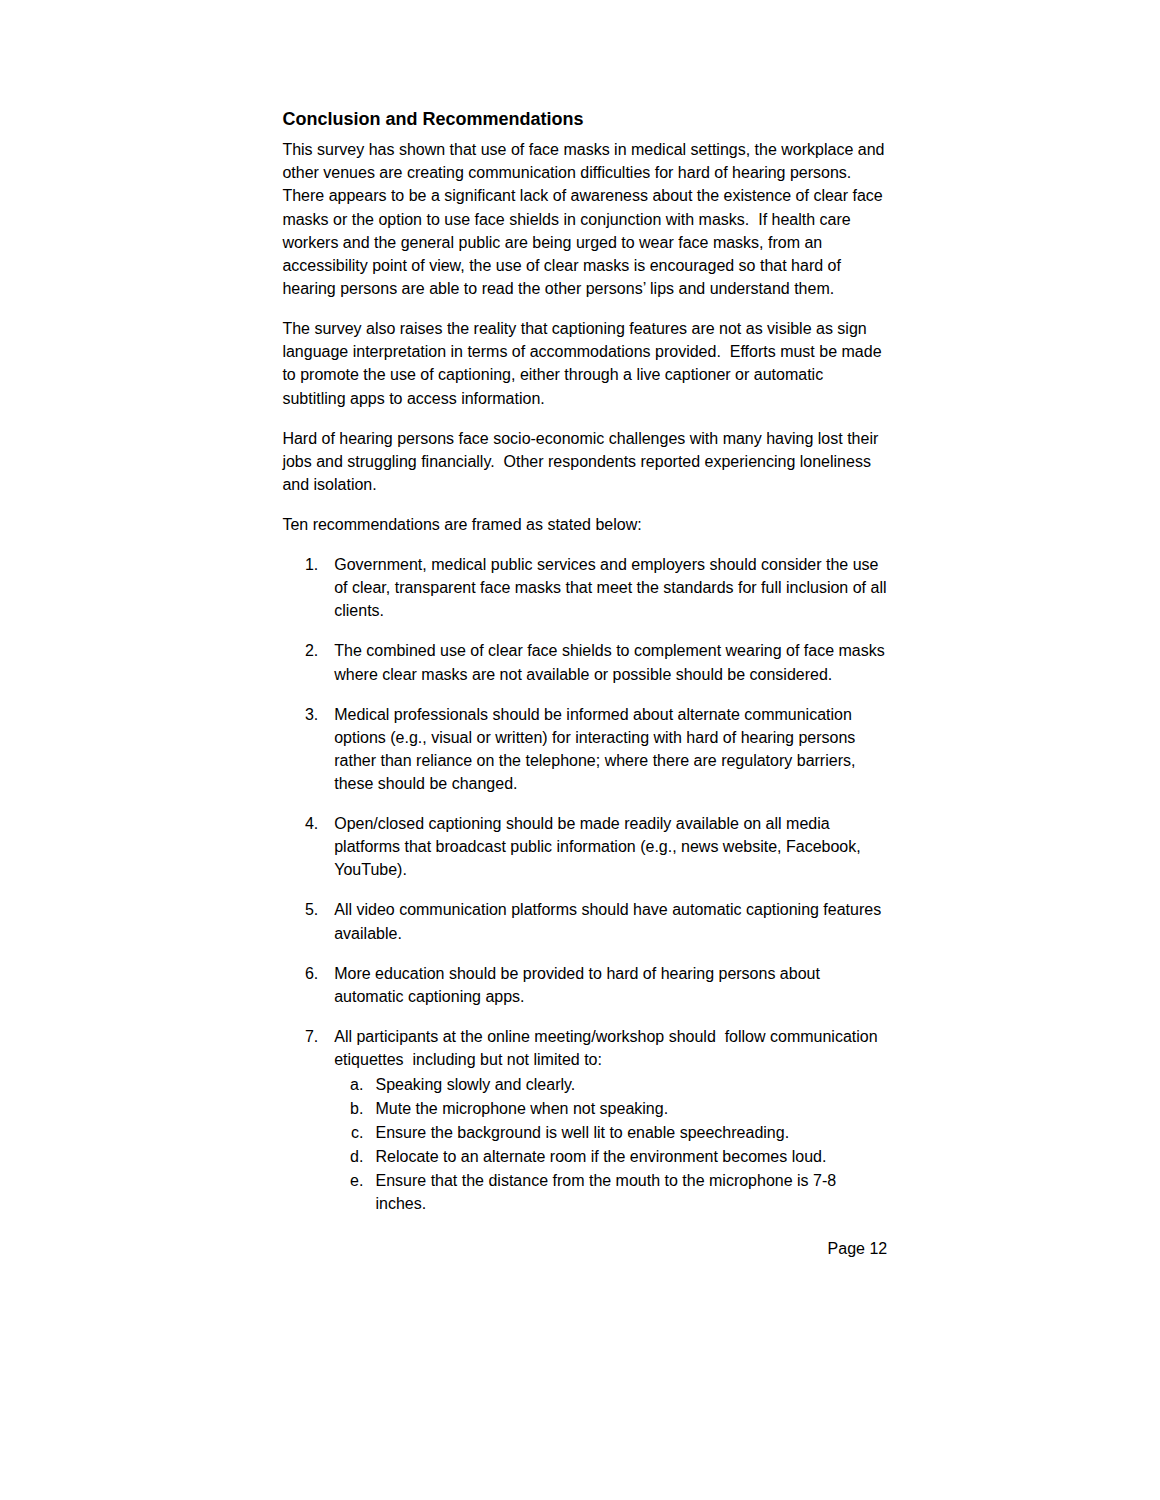Conclusion and Recommendations
This survey has shown that use of face masks in medical settings, the workplace and other venues are creating communication difficulties for hard of hearing persons. There appears to be a significant lack of awareness about the existence of clear face masks or the option to use face shields in conjunction with masks. If health care workers and the general public are being urged to wear face masks, from an accessibility point of view, the use of clear masks is encouraged so that hard of hearing persons are able to read the other persons’ lips and understand them.
The survey also raises the reality that captioning features are not as visible as sign language interpretation in terms of accommodations provided. Efforts must be made to promote the use of captioning, either through a live captioner or automatic subtitling apps to access information.
Hard of hearing persons face socio-economic challenges with many having lost their jobs and struggling financially. Other respondents reported experiencing loneliness and isolation.
Ten recommendations are framed as stated below:
Government, medical public services and employers should consider the use of clear, transparent face masks that meet the standards for full inclusion of all clients.
The combined use of clear face shields to complement wearing of face masks where clear masks are not available or possible should be considered.
Medical professionals should be informed about alternate communication options (e.g., visual or written) for interacting with hard of hearing persons rather than reliance on the telephone; where there are regulatory barriers, these should be changed.
Open/closed captioning should be made readily available on all media platforms that broadcast public information (e.g., news website, Facebook, YouTube).
All video communication platforms should have automatic captioning features available.
More education should be provided to hard of hearing persons about automatic captioning apps.
All participants at the online meeting/workshop should follow communication etiquettes including but not limited to:
Speaking slowly and clearly.
Mute the microphone when not speaking.
Ensure the background is well lit to enable speechreading.
Relocate to an alternate room if the environment becomes loud.
Ensure that the distance from the mouth to the microphone is 7-8 inches.
Page 12